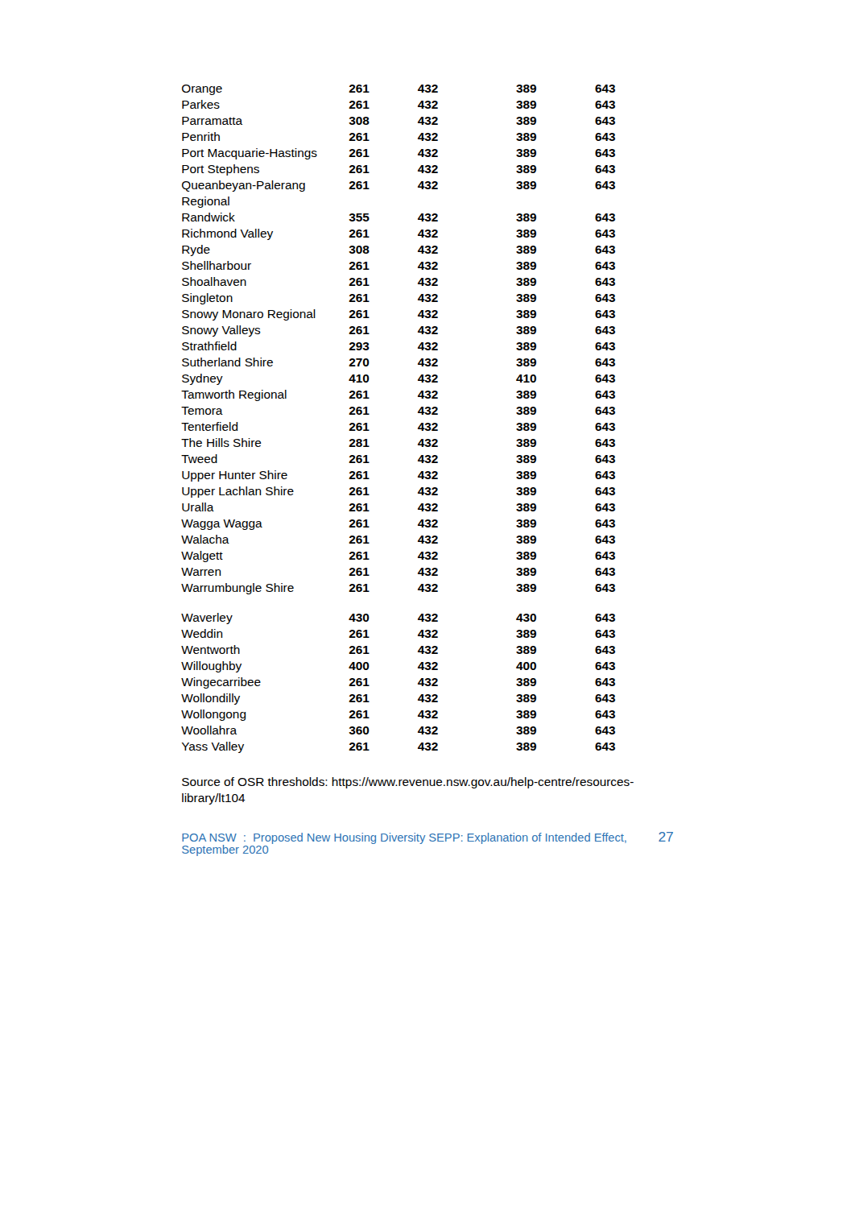| Orange | 261 | 432 | 389 | 643 |
| Parkes | 261 | 432 | 389 | 643 |
| Parramatta | 308 | 432 | 389 | 643 |
| Penrith | 261 | 432 | 389 | 643 |
| Port Macquarie-Hastings | 261 | 432 | 389 | 643 |
| Port Stephens | 261 | 432 | 389 | 643 |
| Queanbeyan-Palerang | 261 | 432 | 389 | 643 |
| Regional | | | | |
| Randwick | 355 | 432 | 389 | 643 |
| Richmond Valley | 261 | 432 | 389 | 643 |
| Ryde | 308 | 432 | 389 | 643 |
| Shellharbour | 261 | 432 | 389 | 643 |
| Shoalhaven | 261 | 432 | 389 | 643 |
| Singleton | 261 | 432 | 389 | 643 |
| Snowy Monaro Regional | 261 | 432 | 389 | 643 |
| Snowy Valleys | 261 | 432 | 389 | 643 |
| Strathfield | 293 | 432 | 389 | 643 |
| Sutherland Shire | 270 | 432 | 389 | 643 |
| Sydney | 410 | 432 | 410 | 643 |
| Tamworth Regional | 261 | 432 | 389 | 643 |
| Temora | 261 | 432 | 389 | 643 |
| Tenterfield | 261 | 432 | 389 | 643 |
| The Hills Shire | 281 | 432 | 389 | 643 |
| Tweed | 261 | 432 | 389 | 643 |
| Upper Hunter Shire | 261 | 432 | 389 | 643 |
| Upper Lachlan Shire | 261 | 432 | 389 | 643 |
| Uralla | 261 | 432 | 389 | 643 |
| Wagga Wagga | 261 | 432 | 389 | 643 |
| Walacha | 261 | 432 | 389 | 643 |
| Walgett | 261 | 432 | 389 | 643 |
| Warren | 261 | 432 | 389 | 643 |
| Warrumbungle Shire | 261 | 432 | 389 | 643 |
| Waverley | 430 | 432 | 430 | 643 |
| Weddin | 261 | 432 | 389 | 643 |
| Wentworth | 261 | 432 | 389 | 643 |
| Willoughby | 400 | 432 | 400 | 643 |
| Wingecarribee | 261 | 432 | 389 | 643 |
| Wollondilly | 261 | 432 | 389 | 643 |
| Wollongong | 261 | 432 | 389 | 643 |
| Woollahra | 360 | 432 | 389 | 643 |
| Yass Valley | 261 | 432 | 389 | 643 |
Source of OSR thresholds: https://www.revenue.nsw.gov.au/help-centre/resources-library/lt104
POA NSW : Proposed New Housing Diversity SEPP: Explanation of Intended Effect, September 2020 27